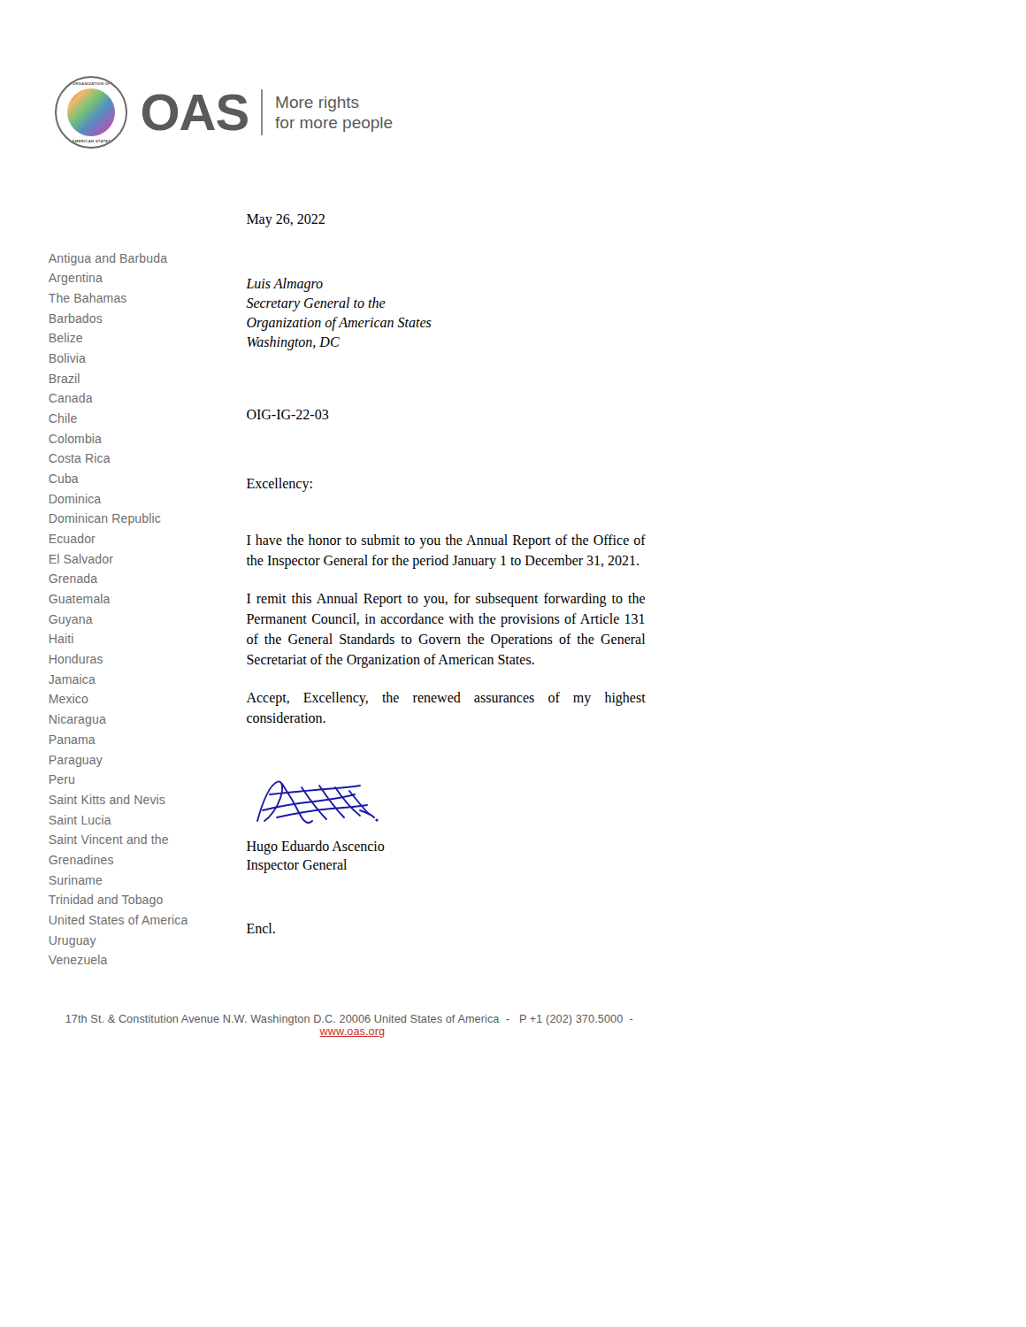ORGANIZATION OF
AMERICAN STATES
OAS
More rights
for more people
Antigua and Barbuda
Argentina
The Bahamas
Barbados
Belize
Bolivia
Brazil
Canada
Chile
Colombia
Costa Rica
Cuba
Dominica
Dominican Republic
Ecuador
El Salvador
Grenada
Guatemala
Guyana
Haiti
Honduras
Jamaica
Mexico
Nicaragua
Panama
Paraguay
Peru
Saint Kitts and Nevis
Saint Lucia
Saint Vincent and the Grenadines
Suriname
Trinidad and Tobago
United States of America
Uruguay
Venezuela
May 26, 2022
Luis Almagro
Secretary General to the
Organization of American States
Washington, DC
OIG-IG-22-03
Excellency:
I have the honor to submit to you the Annual Report of the Office of the Inspector General for the period January 1 to December 31, 2021.
I remit this Annual Report to you, for subsequent forwarding to the Permanent Council, in accordance with the provisions of Article 131 of the General Standards to Govern the Operations of the General Secretariat of the Organization of American States.
Accept, Excellency, the renewed assurances of my highest consideration.
Hugo Eduardo Ascencio
Inspector General
Encl.
17th St. & Constitution Avenue N.W. Washington D.C. 20006 United States of America - P +1 (202) 370.5000 - www.oas.org